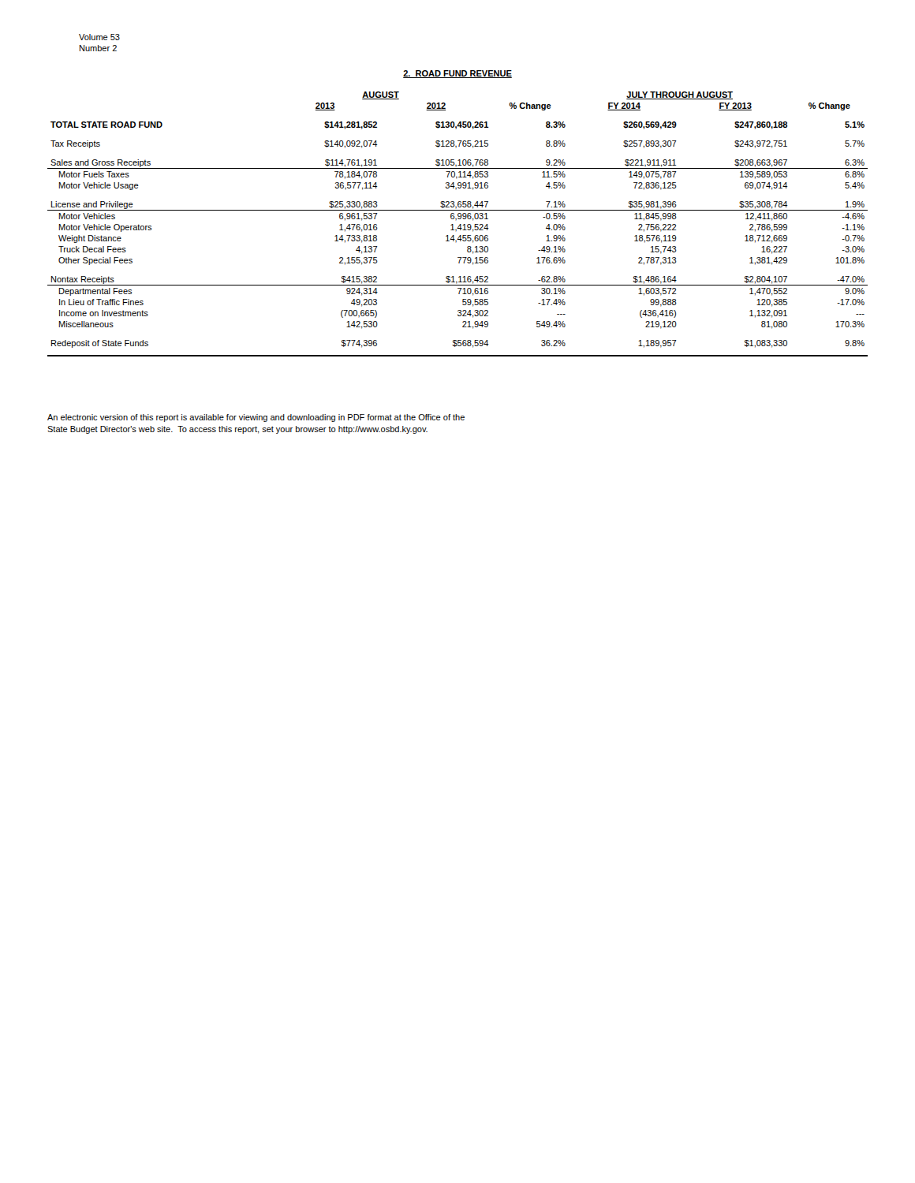Volume 53
Number 2
2. ROAD FUND REVENUE
| | AUGUST | | JULY THROUGH AUGUST | |
| | 2013 | 2012 | % Change | FY 2014 | FY 2013 | % Change |
| TOTAL STATE ROAD FUND | $141,281,852 | $130,450,261 | 8.3% | $260,569,429 | $247,860,188 | 5.1% |
| Tax Receipts | $140,092,074 | $128,765,215 | 8.8% | $257,893,307 | $243,972,751 | 5.7% |
| Sales and Gross Receipts | $114,761,191 | $105,106,768 | 9.2% | $221,911,911 | $208,663,967 | 6.3% |
| Motor Fuels Taxes | 78,184,078 | 70,114,853 | 11.5% | 149,075,787 | 139,589,053 | 6.8% |
| Motor Vehicle Usage | 36,577,114 | 34,991,916 | 4.5% | 72,836,125 | 69,074,914 | 5.4% |
| License and Privilege | $25,330,883 | $23,658,447 | 7.1% | $35,981,396 | $35,308,784 | 1.9% |
| Motor Vehicles | 6,961,537 | 6,996,031 | -0.5% | 11,845,998 | 12,411,860 | -4.6% |
| Motor Vehicle Operators | 1,476,016 | 1,419,524 | 4.0% | 2,756,222 | 2,786,599 | -1.1% |
| Weight Distance | 14,733,818 | 14,455,606 | 1.9% | 18,576,119 | 18,712,669 | -0.7% |
| Truck Decal Fees | 4,137 | 8,130 | -49.1% | 15,743 | 16,227 | -3.0% |
| Other Special Fees | 2,155,375 | 779,156 | 176.6% | 2,787,313 | 1,381,429 | 101.8% |
| Nontax Receipts | $415,382 | $1,116,452 | -62.8% | $1,486,164 | $2,804,107 | -47.0% |
| Departmental Fees | 924,314 | 710,616 | 30.1% | 1,603,572 | 1,470,552 | 9.0% |
| In Lieu of Traffic Fines | 49,203 | 59,585 | -17.4% | 99,888 | 120,385 | -17.0% |
| Income on Investments | (700,665) | 324,302 | --- | (436,416) | 1,132,091 | --- |
| Miscellaneous | 142,530 | 21,949 | 549.4% | 219,120 | 81,080 | 170.3% |
| Redeposit of State Funds | $774,396 | $568,594 | 36.2% | 1,189,957 | $1,083,330 | 9.8% |
An electronic version of this report is available for viewing and downloading in PDF format at the Office of the
State Budget Director's web site. To access this report, set your browser to http://www.osbd.ky.gov.